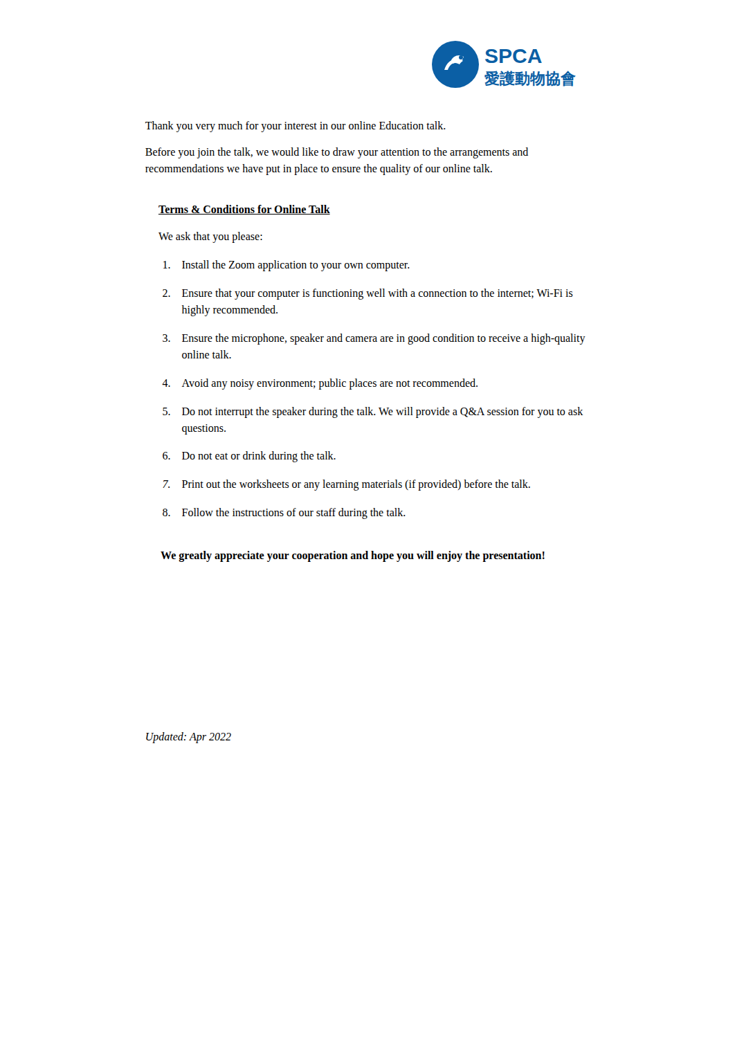SPCA 愛護動物協會
Thank you very much for your interest in our online Education talk.
Before you join the talk, we would like to draw your attention to the arrangements and recommendations we have put in place to ensure the quality of our online talk.
Terms & Conditions for Online Talk
We ask that you please:
Install the Zoom application to your own computer.
Ensure that your computer is functioning well with a connection to the internet; Wi-Fi is highly recommended.
Ensure the microphone, speaker and camera are in good condition to receive a high-quality online talk.
Avoid any noisy environment; public places are not recommended.
Do not interrupt the speaker during the talk. We will provide a Q&A session for you to ask questions.
Do not eat or drink during the talk.
Print out the worksheets or any learning materials (if provided) before the talk.
Follow the instructions of our staff during the talk.
We greatly appreciate your cooperation and hope you will enjoy the presentation!
Updated: Apr 2022